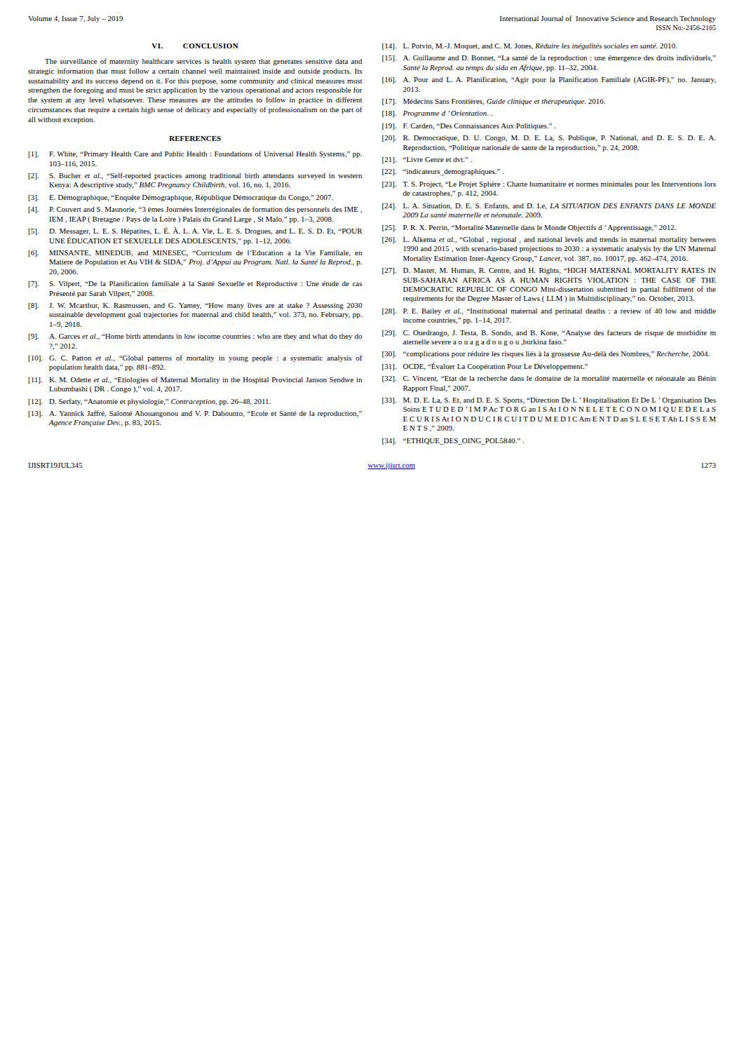Volume 4, Issue 7, July – 2019
International Journal of Innovative Science and Research Technology
ISSN No:-2456-2165
VI. CONCLUSION
The surveillance of maternity healthcare services is health system that generates sensitive data and strategic information that must follow a certain channel well maintained inside and outside products. Its sustainability and its success depend on it. For this purpose, some community and clinical measures must strengthen the foregoing and must be strict application by the various operational and actors responsible for the system at any level whatsoever. These measures are the attitudes to follow in practice in different circumstances that require a certain high sense of delicacy and especially of professionalism on the part of all without exception.
REFERENCES
F. White, “Primary Health Care and Public Health : Foundations of Universal Health Systems,” pp. 103–116, 2015.
S. Bucher et al., “Self-reported practices among traditional birth attendants surveyed in western Kenya: A descriptive study,” BMC Pregnancy Childbirth, vol. 16, no. 1, 2016.
E. Démographique, “Enquête Démographique, République Démocratique du Congo,” 2007.
P. Couvert and S. Maunorie, “3 èmes Journées Interrégionales de formation des personnels des IME , IEM , IEAP ( Bretagne / Pays de la Loire ) Palais du Grand Large , St Malo,” pp. 1–3, 2008.
D. Messager, L. E. S. Hépatites, L. É. À. L. A. Vie, L. E. S. Drogues, and L. E. S. D. Et, “POUR UNE ÉDUCATION ET SEXUELLE DES ADOLESCENTS,” pp. 1–12, 2006.
MINSANTE, MINEDUB, and MINESEC, “Curriculum de l’Education a la Vie Familiale, en Matiere de Population et Au VIH & SIDA,” Proj. d’Appui au Program. Natl. la Santé la Reprod., p. 20, 2006.
S. Vilpert, “De la Planification familiale à la Santé Sexuelle et Reproductive : Une étude de cas Présenté par Sarah Vilpert,” 2008.
J. W. Mcarthur, K. Rasmussen, and G. Yamey, “How many lives are at stake ? Assessing 2030 sustainable development goal trajectories for maternal and child health,” vol. 373, no. February, pp. 1–9, 2018.
A. Garces et al., “Home birth attendants in low income countries : who are they and what do they do ?,” 2012.
G. C. Patton et al., “Global patterns of mortality in young people : a systematic analysis of population health data,” pp. 881–892.
K. M. Odette et al., “Etiologies of Maternal Mortality in the Hospital Provincial Janson Sendwe in Lubumbashi ( DR . Congo ),” vol. 4, 2017.
D. Serfaty, “Anatomie et physiologie,” Contraception, pp. 26–48, 2011.
A. Yannick Jaffré, Salomé Ahouangonou and V. P. Dahounto, “Ecole et Santé de la reproduction,” Agence Française Dev., p. 83, 2015.
L. Potvin, M.-J. Moquet, and C. M. Jones, Réduire les inégalités sociales en santé. 2010.
A. Guillaume and D. Bonnet, “La santé de la reproduction : une émergence des droits individuels,” Santé la Reprod. au temps du sida en Afrique, pp. 11–32, 2004.
A. Pour and L. A. Planification, “Agir pour la Planification Familiale (AGIR-PF),” no. January, 2013.
Médecins Sans Frontières, Guide clinique et thérapeutique. 2016.
Programme d ’ Orientation. .
F. Carden, “Des Connaissances Aux Politiques.” .
R. Democratique, D. U. Congo, M. D. E. La, S. Publique, P. National, and D. E. S. D. E. A. Reproduction, “Politique nationale de sante de la reproduction,” p. 24, 2008.
“Livre Genre et dvt.” .
“indicateurs_demographiques.” .
T. S. Project, “Le Projet Sphère : Charte humanitaire et normes minimales pour les Interventions lors de catastrophes,” p. 412, 2004.
L. A. Situation, D. E. S. Enfants, and D. Le, LA SITUATION DES ENFANTS DANS LE MONDE 2009 La santé maternelle et néonatale. 2009.
P. R. X. Perrin, “Mortalité Maternelle dans le Monde Objectifs d ’ Apprentissage,” 2012.
L. Alkema et al., “Global , regional , and national levels and trends in maternal mortality between 1990 and 2015 , with scenario-based projections to 2030 : a systematic analysis by the UN Maternal Mortality Estimation Inter-Agency Group,” Lancet, vol. 387, no. 10017, pp. 462–474, 2016.
D. Master, M. Human, R. Centre, and H. Rights, “HIGH MATERNAL MORTALITY RATES IN SUB-SAHARAN AFRICA AS A HUMAN RIGHTS VIOLATION : THE CASE OF THE DEMOCRATIC REPUBLIC OF CONGO Mini-dissertation submitted in partial fulfilment of the requirements for the Degree Master of Laws ( LLM ) in Multidisciplinary,” no. October, 2013.
P. E. Bailey et al., “Institutional maternal and perinatal deaths : a review of 40 low and middle income countries,” pp. 1–14, 2017.
C. Ouedraogo, J. Testa, B. Sondo, and B. Kone, “Analyse des facteurs de risque de morbidite m aternelle severe a o u a g a d o u g o u ,burkina faso.”
“complications pour réduire les risques liés à la grossesse Au-delà des Nombres,” Recherche, 2004.
OCDE, “Évaluer La Coopération Pour Le Développement.”
C. Vincent, “Etat de la recherche dans le domaine de la mortalité maternelle et néonatale au Bénin Rapport Final,” 2007.
M. D. E. La, S. Et, and D. E. S. Sports, “Direction De L ’ Hospitalisation Et De L ’ Organisation Des Soins E T U D E D ’ I M P Ac T O R G an I S At I O N N E L E T E C O N O M I Q U E D E L a S E C U R I S At I O N D U C I R C U I T D U M E D I C Am E N T D an S L E S E T Ab L I S S E M E N T S ,” 2009.
“ETHIQUE_DES_OING_POL5840.” .
IJISRT19JUL345
www.ijisrt.com
1273